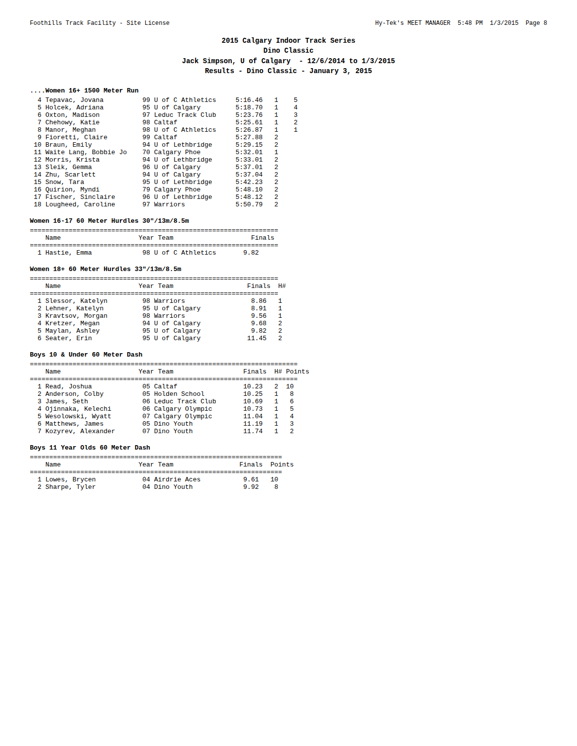Foothills Track Facility - Site License Hy-Tek's MEET MANAGER 5:48 PM 1/3/2015 Page 8
2015 Calgary Indoor Track Series
Dino Classic
Jack Simpson, U of Calgary - 12/6/2014 to 1/3/2015
Results - Dino Classic - January 3, 2015
....Women 16+ 1500 Meter Run
  4 Tepavac, Jovana          99 U of C Athletics     5:16.46   1    5
  5 Holcek, Adriana          95 U of Calgary         5:18.70   1    4
  6 Oxton, Madison           97 Leduc Track Club     5:23.76   1    3
  7 Chehowy, Katie           98 Caltaf               5:25.61   1    2
  8 Manor, Meghan            98 U of C Athletics     5:26.87   1    1
  9 Fioretti, Claire         99 Caltaf               5:27.88   2
 10 Braun, Emily             94 U of Lethbridge      5:29.15   2
 11 Waite Lang, Bobbie Jo    70 Calgary Phoe         5:32.01   1
 12 Morris, Krista           94 U of Lethbridge      5:33.01   2
 13 Sleik, Gemma             96 U of Calgary         5:37.01   2
 14 Zhu, Scarlett            94 U of Calgary         5:37.04   2
 15 Snow, Tara               95 U of Lethbridge      5:42.23   2
 16 Quirion, Myndi           79 Calgary Phoe         5:48.10   2
 17 Fischer, Sinclaire       96 U of Lethbridge      5:48.12   2
 18 Lougheed, Caroline       97 Warriors             5:50.79   2
Women 16-17 60 Meter Hurdles 30"/13m/8.5m
================================================================
    Name                    Year Team                    Finals
================================================================
  1 Hastie, Emma             98 U of C Athletics       9.82
Women 18+ 60 Meter Hurdles 33"/13m/8.5m
================================================================
    Name                    Year Team                   Finals  H#
================================================================
  1 Slessor, Katelyn         98 Warriors                 8.86   1
  2 Lehner, Katelyn          95 U of Calgary             8.91   1
  3 Kravtsov, Morgan         98 Warriors                 9.56   1
  4 Kretzer, Megan           94 U of Calgary             9.68   2
  5 Maylan, Ashley           95 U of Calgary             9.82   2
  6 Seater, Erin             95 U of Calgary            11.45   2
Boys 10 & Under 60 Meter Dash
=====================================================================
    Name                    Year Team                  Finals  H# Points
=====================================================================
  1 Read, Joshua             05 Caltaf                 10.23   2  10
  2 Anderson, Colby          05 Holden School          10.25   1   8
  3 James, Seth              06 Leduc Track Club       10.69   1   6
  4 Ojinnaka, Kelechi        06 Calgary Olympic        10.73   1   5
  5 Wesolowski, Wyatt        07 Calgary Olympic        11.04   1   4
  6 Matthews, James          05 Dino Youth             11.19   1   3
  7 Kozyrev, Alexander       07 Dino Youth             11.74   1   2
Boys 11 Year Olds 60 Meter Dash
=================================================================
    Name                    Year Team                 Finals  Points
=================================================================
  1 Lowes, Brycen            04 Airdrie Aces           9.61   10
  2 Sharpe, Tyler            04 Dino Youth             9.92    8